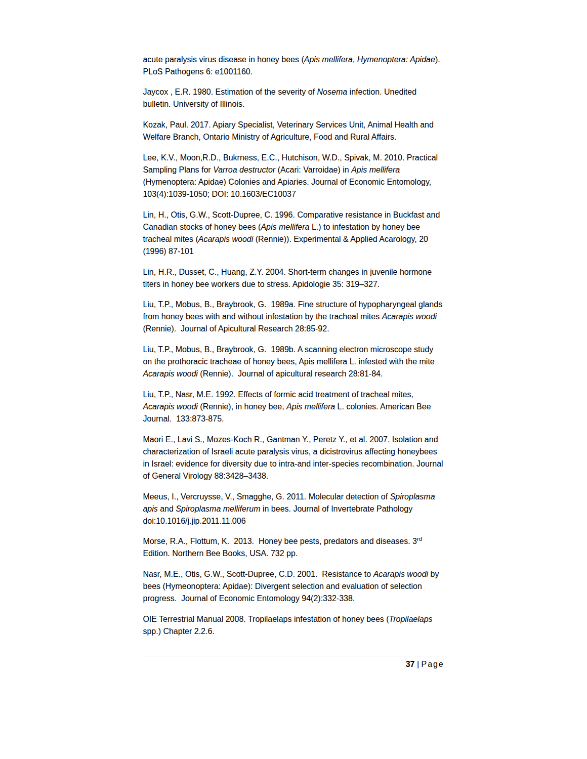acute paralysis virus disease in honey bees (Apis mellifera, Hymenoptera: Apidae). PLoS Pathogens 6: e1001160.
Jaycox , E.R. 1980. Estimation of the severity of Nosema infection. Unedited bulletin. University of Illinois.
Kozak, Paul. 2017. Apiary Specialist, Veterinary Services Unit, Animal Health and Welfare Branch, Ontario Ministry of Agriculture, Food and Rural Affairs.
Lee, K.V., Moon,R.D., Bukrness, E.C., Hutchison, W.D., Spivak, M. 2010. Practical Sampling Plans for Varroa destructor (Acari: Varroidae) in Apis mellifera (Hymenoptera: Apidae) Colonies and Apiaries. Journal of Economic Entomology, 103(4):1039-1050; DOI: 10.1603/EC10037
Lin, H., Otis, G.W., Scott-Dupree, C. 1996. Comparative resistance in Buckfast and Canadian stocks of honey bees (Apis mellifera L.) to infestation by honey bee tracheal mites (Acarapis woodi (Rennie)). Experimental & Applied Acarology, 20 (1996) 87-101
Lin, H.R., Dusset, C., Huang, Z.Y. 2004. Short-term changes in juvenile hormone titers in honey bee workers due to stress. Apidologie 35: 319–327.
Liu, T.P., Mobus, B., Braybrook, G. 1989a. Fine structure of hypopharyngeal glands from honey bees with and without infestation by the tracheal mites Acarapis woodi (Rennie). Journal of Apicultural Research 28:85-92.
Liu, T.P., Mobus, B., Braybrook, G. 1989b. A scanning electron microscope study on the prothoracic tracheae of honey bees, Apis mellifera L. infested with the mite Acarapis woodi (Rennie). Journal of apicultural research 28:81-84.
Liu, T.P., Nasr, M.E. 1992. Effects of formic acid treatment of tracheal mites, Acarapis woodi (Rennie), in honey bee, Apis mellifera L. colonies. American Bee Journal. 133:873-875.
Maori E., Lavi S., Mozes-Koch R., Gantman Y., Peretz Y., et al. 2007. Isolation and characterization of Israeli acute paralysis virus, a dicistrovirus affecting honeybees in Israel: evidence for diversity due to intra-and inter-species recombination. Journal of General Virology 88:3428–3438.
Meeus, I., Vercruysse, V., Smagghe, G. 2011. Molecular detection of Spiroplasma apis and Spiroplasma melliferum in bees. Journal of Invertebrate Pathology doi:10.1016/j.jip.2011.11.006
Morse, R.A., Flottum, K. 2013. Honey bee pests, predators and diseases. 3rd Edition. Northern Bee Books, USA. 732 pp.
Nasr, M.E., Otis, G.W., Scott-Dupree, C.D. 2001. Resistance to Acarapis woodi by bees (Hymeonoptera: Apidae): Divergent selection and evaluation of selection progress. Journal of Economic Entomology 94(2):332-338.
OIE Terrestrial Manual 2008. Tropilaelaps infestation of honey bees (Tropilaelaps spp.) Chapter 2.2.6.
37 | Page